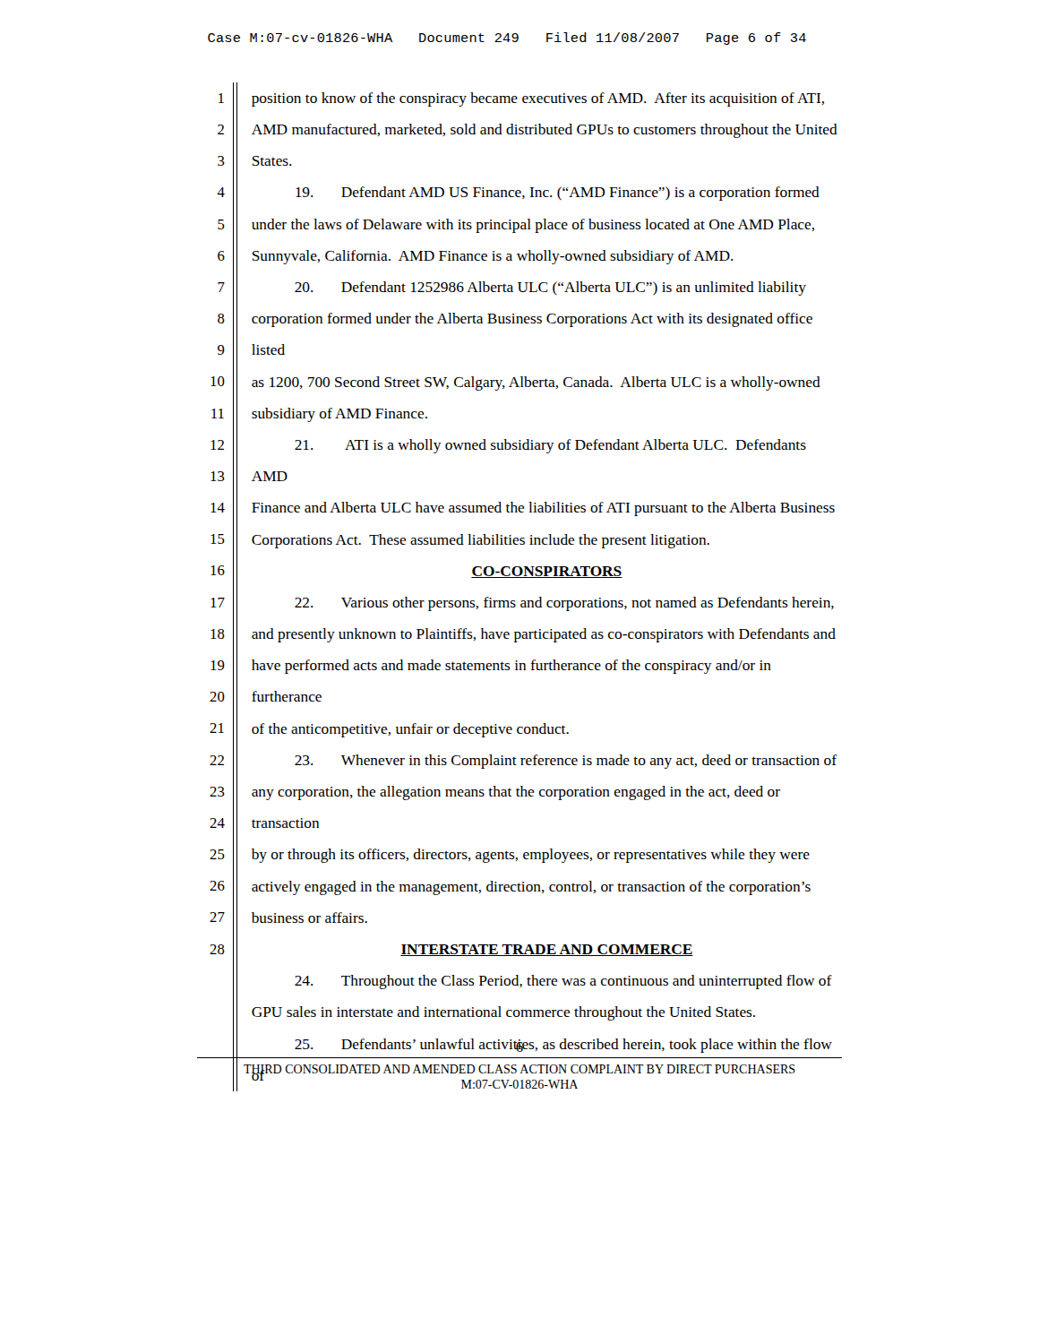Case M:07-cv-01826-WHA Document 249 Filed 11/08/2007 Page 6 of 34
1
2
3
4
5
6
7
8
9
10
11
12
13
14
15
16
17
18
19
20
21
22
23
24
25
26
27
28
position to know of the conspiracy became executives of AMD. After its acquisition of ATI,
AMD manufactured, marketed, sold and distributed GPUs to customers throughout the United
States.
19. Defendant AMD US Finance, Inc. (“AMD Finance”) is a corporation formed
under the laws of Delaware with its principal place of business located at One AMD Place,
Sunnyvale, California. AMD Finance is a wholly-owned subsidiary of AMD.
20. Defendant 1252986 Alberta ULC (“Alberta ULC”) is an unlimited liability
corporation formed under the Alberta Business Corporations Act with its designated office listed
as 1200, 700 Second Street SW, Calgary, Alberta, Canada. Alberta ULC is a wholly-owned
subsidiary of AMD Finance.
21. ATI is a wholly owned subsidiary of Defendant Alberta ULC. Defendants AMD
Finance and Alberta ULC have assumed the liabilities of ATI pursuant to the Alberta Business
Corporations Act. These assumed liabilities include the present litigation.
CO-CONSPIRATORS
22. Various other persons, firms and corporations, not named as Defendants herein,
and presently unknown to Plaintiffs, have participated as co-conspirators with Defendants and
have performed acts and made statements in furtherance of the conspiracy and/or in furtherance
of the anticompetitive, unfair or deceptive conduct.
23. Whenever in this Complaint reference is made to any act, deed or transaction of
any corporation, the allegation means that the corporation engaged in the act, deed or transaction
by or through its officers, directors, agents, employees, or representatives while they were
actively engaged in the management, direction, control, or transaction of the corporation’s
business or affairs.
INTERSTATE TRADE AND COMMERCE
24. Throughout the Class Period, there was a continuous and uninterrupted flow of
GPU sales in interstate and international commerce throughout the United States.
25. Defendants’ unlawful activities, as described herein, took place within the flow of
6
THIRD CONSOLIDATED AND AMENDED CLASS ACTION COMPLAINT BY DIRECT PURCHASERS
M:07-CV-01826-WHA